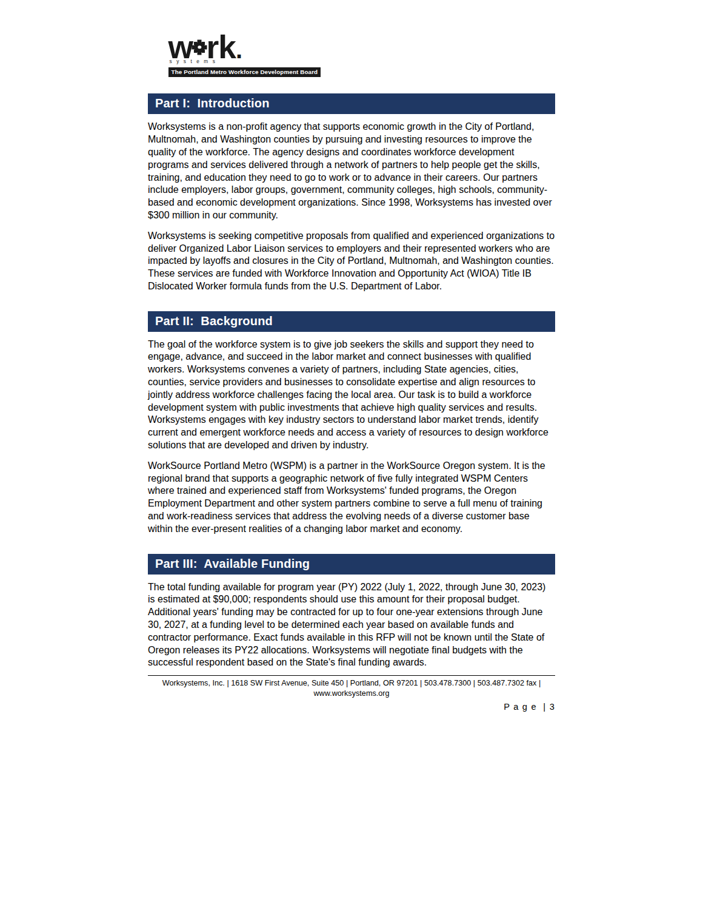w rk.
s y s t e m s
The Portland Metro Workforce Development Board
Part I: Introduction
Worksystems is a non-profit agency that supports economic growth in the City of Portland, Multnomah, and Washington counties by pursuing and investing resources to improve the quality of the workforce. The agency designs and coordinates workforce development programs and services delivered through a network of partners to help people get the skills, training, and education they need to go to work or to advance in their careers. Our partners include employers, labor groups, government, community colleges, high schools, community-based and economic development organizations. Since 1998, Worksystems has invested over $300 million in our community.
Worksystems is seeking competitive proposals from qualified and experienced organizations to deliver Organized Labor Liaison services to employers and their represented workers who are impacted by layoffs and closures in the City of Portland, Multnomah, and Washington counties. These services are funded with Workforce Innovation and Opportunity Act (WIOA) Title IB Dislocated Worker formula funds from the U.S. Department of Labor.
Part II: Background
The goal of the workforce system is to give job seekers the skills and support they need to engage, advance, and succeed in the labor market and connect businesses with qualified workers. Worksystems convenes a variety of partners, including State agencies, cities, counties, service providers and businesses to consolidate expertise and align resources to jointly address workforce challenges facing the local area. Our task is to build a workforce development system with public investments that achieve high quality services and results. Worksystems engages with key industry sectors to understand labor market trends, identify current and emergent workforce needs and access a variety of resources to design workforce solutions that are developed and driven by industry.
WorkSource Portland Metro (WSPM) is a partner in the WorkSource Oregon system. It is the regional brand that supports a geographic network of five fully integrated WSPM Centers where trained and experienced staff from Worksystems' funded programs, the Oregon Employment Department and other system partners combine to serve a full menu of training and work-readiness services that address the evolving needs of a diverse customer base within the ever-present realities of a changing labor market and economy.
Part III: Available Funding
The total funding available for program year (PY) 2022 (July 1, 2022, through June 30, 2023) is estimated at $90,000; respondents should use this amount for their proposal budget. Additional years' funding may be contracted for up to four one-year extensions through June 30, 2027, at a funding level to be determined each year based on available funds and contractor performance. Exact funds available in this RFP will not be known until the State of Oregon releases its PY22 allocations. Worksystems will negotiate final budgets with the successful respondent based on the State's final funding awards.
Worksystems, Inc. | 1618 SW First Avenue, Suite 450 | Portland, OR 97201 | 503.478.7300 | 503.487.7302 fax | www.worksystems.org
P a g e | 3